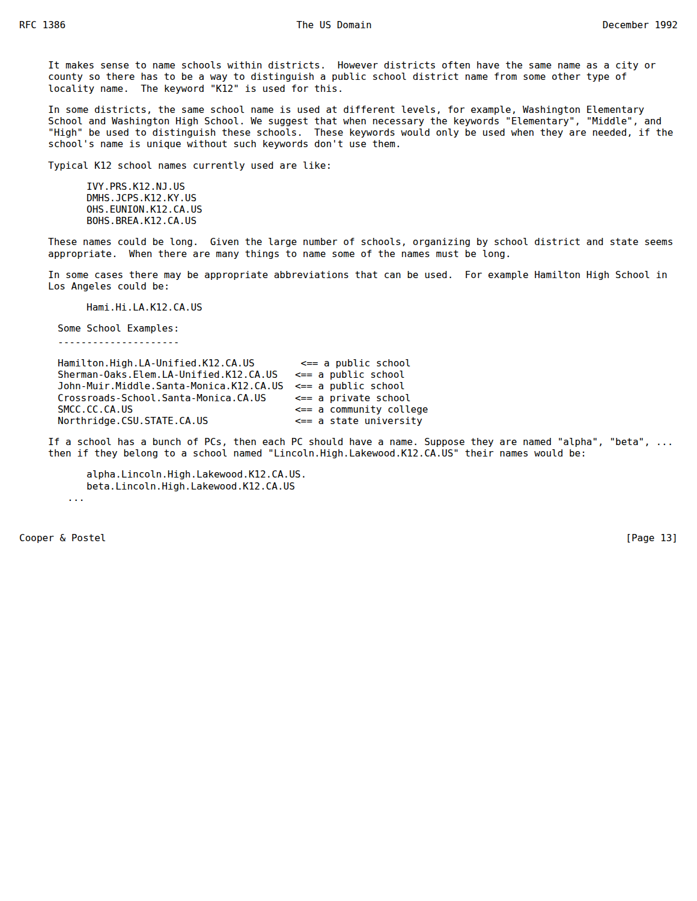RFC 1386 The US Domain December 1992
It makes sense to name schools within districts. However districts often have the same name as a city or county so there has to be a way to distinguish a public school district name from some other type of locality name. The keyword "K12" is used for this.
In some districts, the same school name is used at different levels, for example, Washington Elementary School and Washington High School. We suggest that when necessary the keywords "Elementary", "Middle", and "High" be used to distinguish these schools. These keywords would only be used when they are needed, if the school's name is unique without such keywords don't use them.
Typical K12 school names currently used are like:
IVY.PRS.K12.NJ.US
DMHS.JCPS.K12.KY.US
OHS.EUNION.K12.CA.US
BOHS.BREA.K12.CA.US
These names could be long. Given the large number of schools, organizing by school district and state seems appropriate. When there are many things to name some of the names must be long.
In some cases there may be appropriate abbreviations that can be used. For example Hamilton High School in Los Angeles could be:
Hami.Hi.LA.K12.CA.US
Some School Examples:
---------------------
Hamilton.High.LA-Unified.K12.CA.US        <== a public school
Sherman-Oaks.Elem.LA-Unified.K12.CA.US   <== a public school
John-Muir.Middle.Santa-Monica.K12.CA.US  <== a public school
Crossroads-School.Santa-Monica.CA.US     <== a private school
SMCC.CC.CA.US                            <== a community college
Northridge.CSU.STATE.CA.US               <== a state university
If a school has a bunch of PCs, then each PC should have a name. Suppose they are named "alpha", "beta", ... then if they belong to a school named "Lincoln.High.Lakewood.K12.CA.US" their names would be:
alpha.Lincoln.High.Lakewood.K12.CA.US.
beta.Lincoln.High.Lakewood.K12.CA.US
...
Cooper & Postel [Page 13]